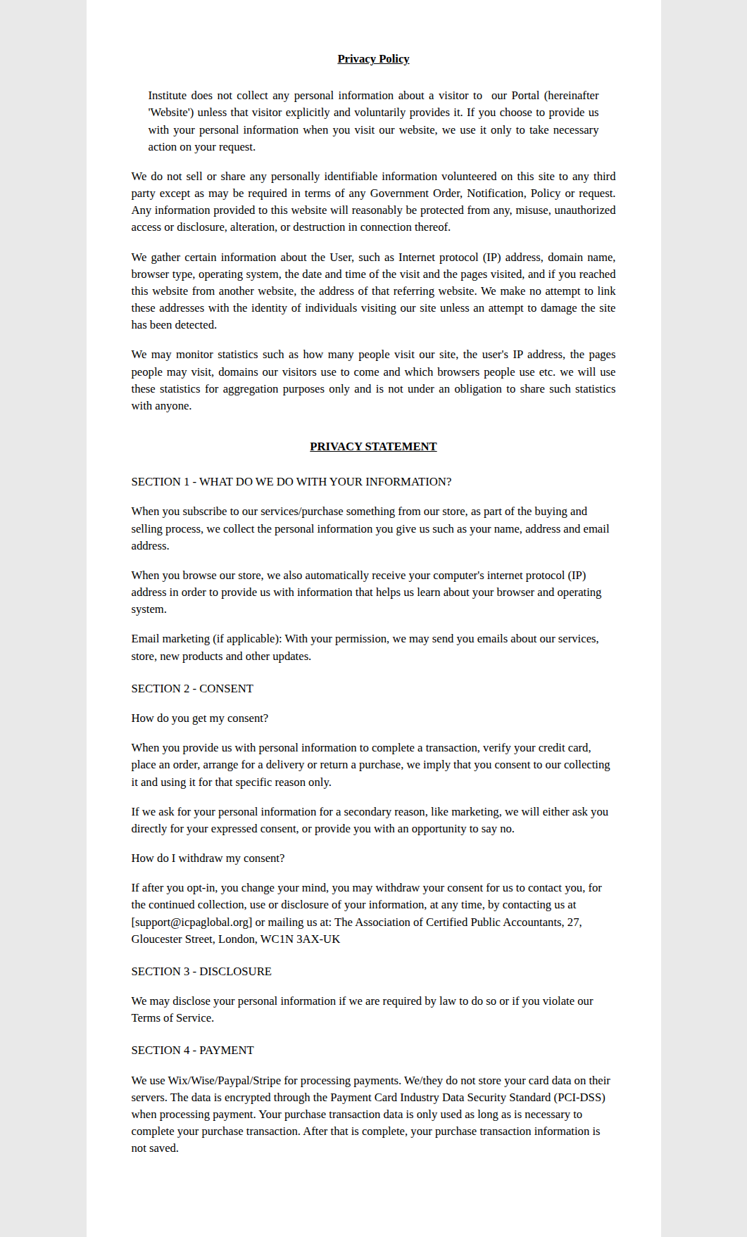Privacy Policy
Institute does not collect any personal information about a visitor to our Portal (hereinafter 'Website') unless that visitor explicitly and voluntarily provides it. If you choose to provide us with your personal information when you visit our website, we use it only to take necessary action on your request.
We do not sell or share any personally identifiable information volunteered on this site to any third party except as may be required in terms of any Government Order, Notification, Policy or request. Any information provided to this website will reasonably be protected from any, misuse, unauthorized access or disclosure, alteration, or destruction in connection thereof.
We gather certain information about the User, such as Internet protocol (IP) address, domain name, browser type, operating system, the date and time of the visit and the pages visited, and if you reached this website from another website, the address of that referring website. We make no attempt to link these addresses with the identity of individuals visiting our site unless an attempt to damage the site has been detected.
We may monitor statistics such as how many people visit our site, the user's IP address, the pages people may visit, domains our visitors use to come and which browsers people use etc. we will use these statistics for aggregation purposes only and is not under an obligation to share such statistics with anyone.
PRIVACY STATEMENT
SECTION 1 - WHAT DO WE DO WITH YOUR INFORMATION?
When you subscribe to our services/purchase something from our store, as part of the buying and selling process, we collect the personal information you give us such as your name, address and email address.
When you browse our store, we also automatically receive your computer's internet protocol (IP) address in order to provide us with information that helps us learn about your browser and operating system.
Email marketing (if applicable): With your permission, we may send you emails about our services, store, new products and other updates.
SECTION 2 - CONSENT
How do you get my consent?
When you provide us with personal information to complete a transaction, verify your credit card, place an order, arrange for a delivery or return a purchase, we imply that you consent to our collecting it and using it for that specific reason only.
If we ask for your personal information for a secondary reason, like marketing, we will either ask you directly for your expressed consent, or provide you with an opportunity to say no.
How do I withdraw my consent?
If after you opt-in, you change your mind, you may withdraw your consent for us to contact you, for the continued collection, use or disclosure of your information, at any time, by contacting us at [support@icpaglobal.org] or mailing us at: The Association of Certified Public Accountants, 27, Gloucester Street, London, WC1N 3AX-UK
SECTION 3 - DISCLOSURE
We may disclose your personal information if we are required by law to do so or if you violate our Terms of Service.
SECTION 4 - PAYMENT
We use Wix/Wise/Paypal/Stripe for processing payments. We/they do not store your card data on their servers. The data is encrypted through the Payment Card Industry Data Security Standard (PCI-DSS) when processing payment. Your purchase transaction data is only used as long as is necessary to complete your purchase transaction. After that is complete, your purchase transaction information is not saved.